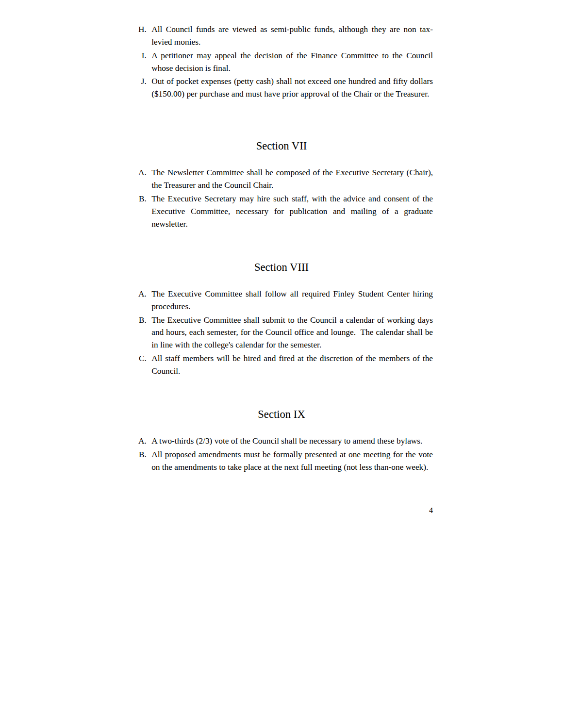All Council funds are viewed as semi-public funds, although they are non tax-levied monies.
A petitioner may appeal the decision of the Finance Committee to the Council whose decision is final.
Out of pocket expenses (petty cash) shall not exceed one hundred and fifty dollars ($150.00) per purchase and must have prior approval of the Chair or the Treasurer.
Section VII
The Newsletter Committee shall be composed of the Executive Secretary (Chair), the Treasurer and the Council Chair.
The Executive Secretary may hire such staff, with the advice and consent of the Executive Committee, necessary for publication and mailing of a graduate newsletter.
Section VIII
The Executive Committee shall follow all required Finley Student Center hiring procedures.
The Executive Committee shall submit to the Council a calendar of working days and hours, each semester, for the Council office and lounge. The calendar shall be in line with the college's calendar for the semester.
All staff members will be hired and fired at the discretion of the members of the Council.
Section IX
A two-thirds (2/3) vote of the Council shall be necessary to amend these bylaws.
All proposed amendments must be formally presented at one meeting for the vote on the amendments to take place at the next full meeting (not less than-one week).
4